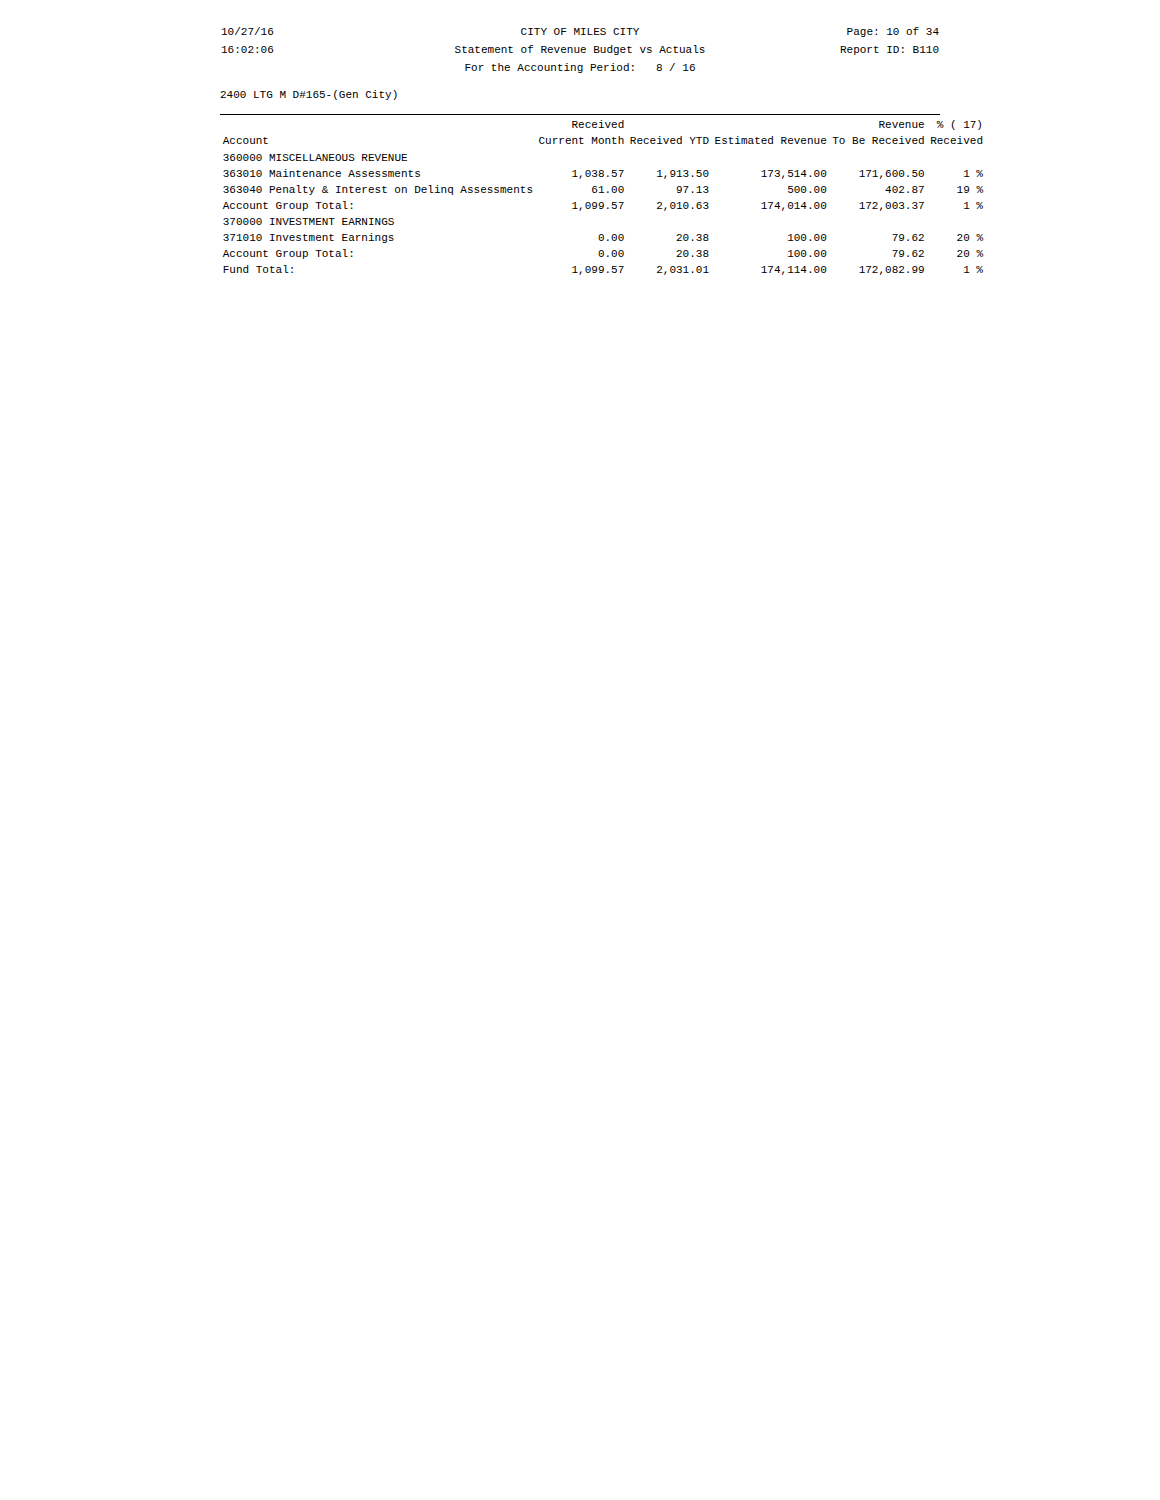| 10/27/16 | CITY OF MILES CITY | Page: 10 of 34 |
| 16:02:06 | Statement of Revenue Budget vs Actuals | Report ID: B110 |
| | For the Accounting Period: 8 / 16 | |
2400 LTG M D#165-(Gen City)
| | Received | | | Revenue | % ( 17) |
| --- | --- | --- | --- | --- | --- |
| Account | Current Month | Received YTD | Estimated Revenue | To Be Received | Received |
| 360000 MISCELLANEOUS REVENUE | | | | | |
| 363010 Maintenance Assessments | 1,038.57 | 1,913.50 | 173,514.00 | 171,600.50 | 1 % |
| 363040 Penalty & Interest on Delinq Assessments | 61.00 | 97.13 | 500.00 | 402.87 | 19 % |
| Account Group Total: | 1,099.57 | 2,010.63 | 174,014.00 | 172,003.37 | 1 % |
| 370000 INVESTMENT EARNINGS | | | | | |
| 371010 Investment Earnings | 0.00 | 20.38 | 100.00 | 79.62 | 20 % |
| Account Group Total: | 0.00 | 20.38 | 100.00 | 79.62 | 20 % |
| Fund Total: | 1,099.57 | 2,031.01 | 174,114.00 | 172,082.99 | 1 % |